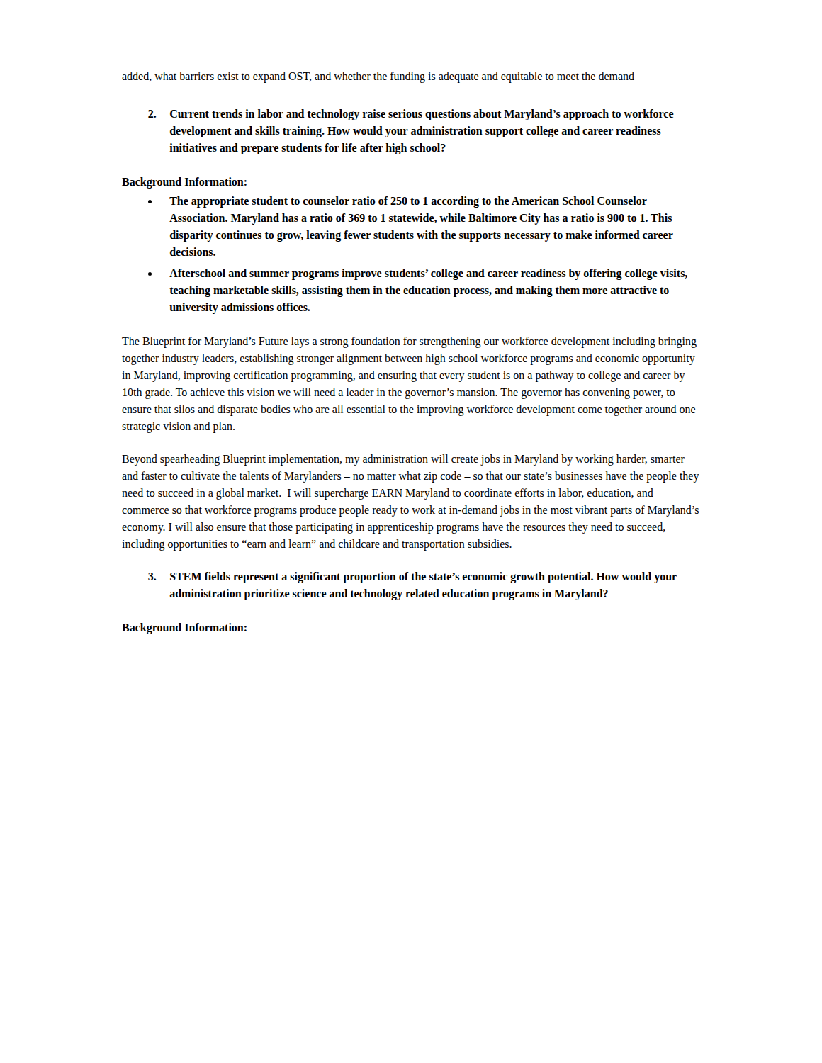added, what barriers exist to expand OST, and whether the funding is adequate and equitable to meet the demand
Current trends in labor and technology raise serious questions about Maryland’s approach to workforce development and skills training. How would your administration support college and career readiness initiatives and prepare students for life after high school?
Background Information:
The appropriate student to counselor ratio of 250 to 1 according to the American School Counselor Association. Maryland has a ratio of 369 to 1 statewide, while Baltimore City has a ratio is 900 to 1. This disparity continues to grow, leaving fewer students with the supports necessary to make informed career decisions.
Afterschool and summer programs improve students’ college and career readiness by offering college visits, teaching marketable skills, assisting them in the education process, and making them more attractive to university admissions offices.
The Blueprint for Maryland’s Future lays a strong foundation for strengthening our workforce development including bringing together industry leaders, establishing stronger alignment between high school workforce programs and economic opportunity in Maryland, improving certification programming, and ensuring that every student is on a pathway to college and career by 10th grade. To achieve this vision we will need a leader in the governor’s mansion. The governor has convening power, to ensure that silos and disparate bodies who are all essential to the improving workforce development come together around one strategic vision and plan.
Beyond spearheading Blueprint implementation, my administration will create jobs in Maryland by working harder, smarter and faster to cultivate the talents of Marylanders – no matter what zip code – so that our state’s businesses have the people they need to succeed in a global market. I will supercharge EARN Maryland to coordinate efforts in labor, education, and commerce so that workforce programs produce people ready to work at in-demand jobs in the most vibrant parts of Maryland’s economy. I will also ensure that those participating in apprenticeship programs have the resources they need to succeed, including opportunities to “earn and learn” and childcare and transportation subsidies.
STEM fields represent a significant proportion of the state’s economic growth potential. How would your administration prioritize science and technology related education programs in Maryland?
Background Information: